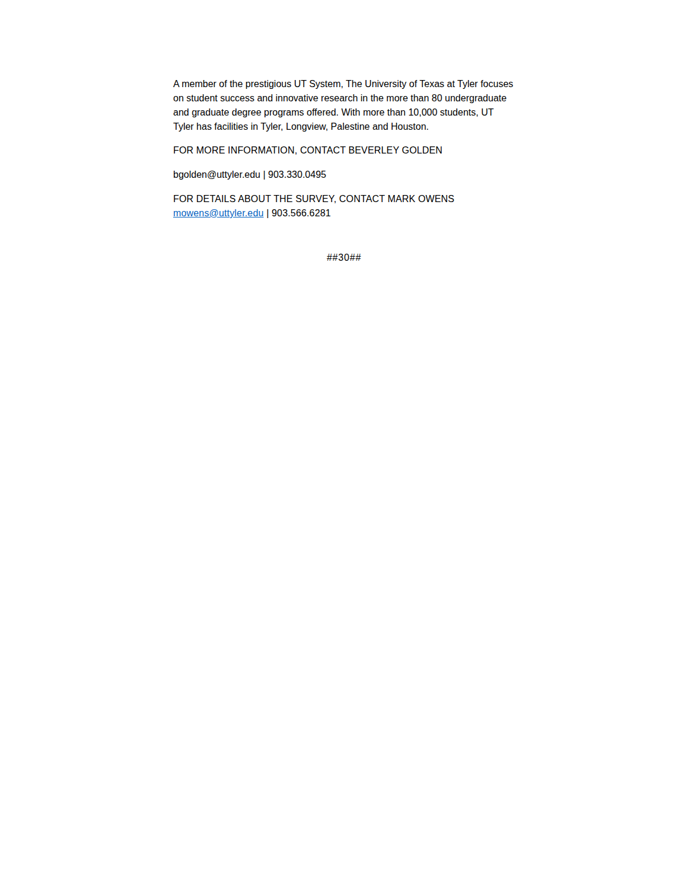A member of the prestigious UT System, The University of Texas at Tyler focuses on student success and innovative research in the more than 80 undergraduate and graduate degree programs offered. With more than 10,000 students, UT Tyler has facilities in Tyler, Longview, Palestine and Houston.
FOR MORE INFORMATION, CONTACT BEVERLEY GOLDEN
bgolden@uttyler.edu | 903.330.0495
FOR DETAILS ABOUT THE SURVEY, CONTACT MARK OWENS
mowens@uttyler.edu | 903.566.6281
##30##